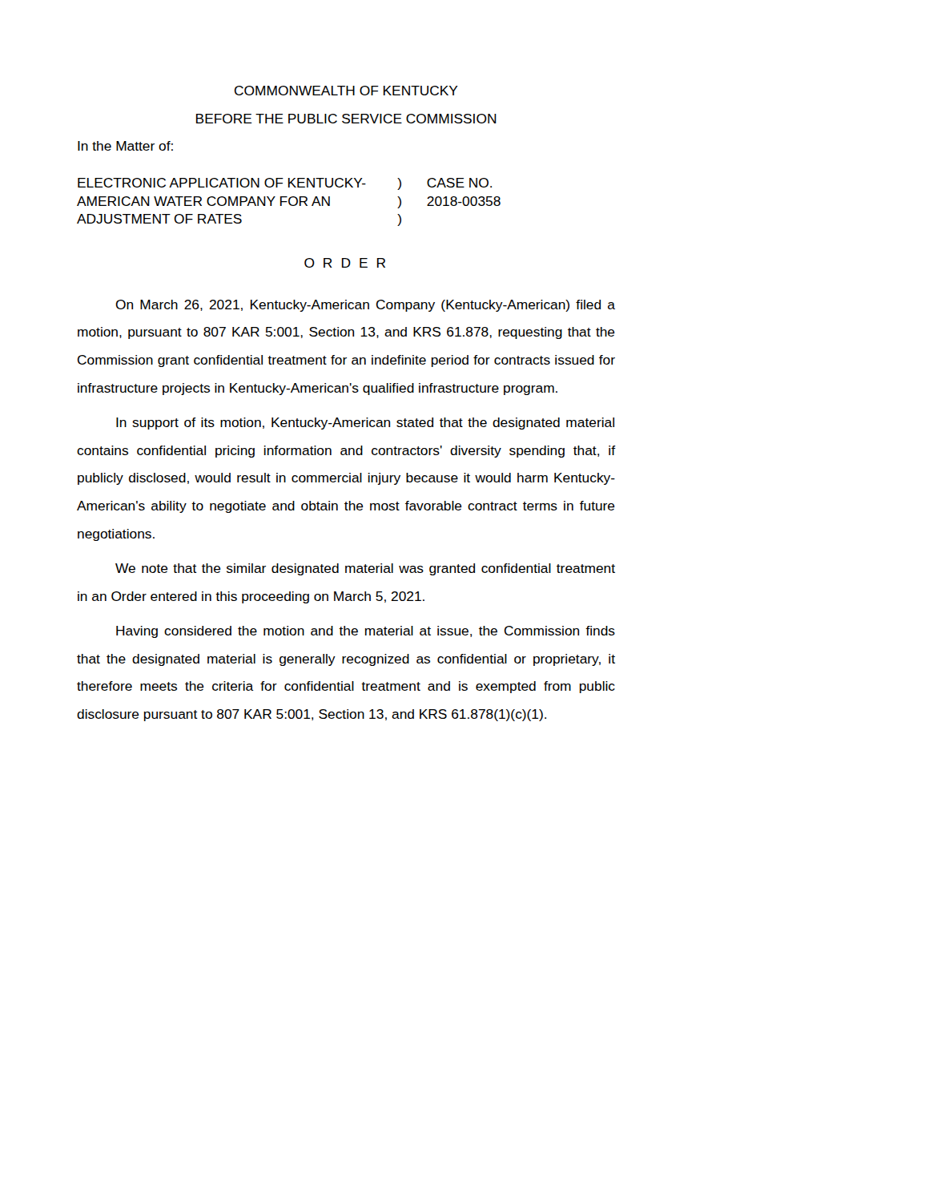COMMONWEALTH OF KENTUCKY
BEFORE THE PUBLIC SERVICE COMMISSION
In the Matter of:
| ELECTRONIC APPLICATION OF KENTUCKY-AMERICAN WATER COMPANY FOR AN ADJUSTMENT OF RATES | ) ) ) | CASE NO. 2018-00358 |
O R D E R
On March 26, 2021, Kentucky-American Company (Kentucky-American) filed a motion, pursuant to 807 KAR 5:001, Section 13, and KRS 61.878, requesting that the Commission grant confidential treatment for an indefinite period for contracts issued for infrastructure projects in Kentucky-American's qualified infrastructure program.
In support of its motion, Kentucky-American stated that the designated material contains confidential pricing information and contractors' diversity spending that, if publicly disclosed, would result in commercial injury because it would harm Kentucky-American's ability to negotiate and obtain the most favorable contract terms in future negotiations.
We note that the similar designated material was granted confidential treatment in an Order entered in this proceeding on March 5, 2021.
Having considered the motion and the material at issue, the Commission finds that the designated material is generally recognized as confidential or proprietary, it therefore meets the criteria for confidential treatment and is exempted from public disclosure pursuant to 807 KAR 5:001, Section 13, and KRS 61.878(1)(c)(1).